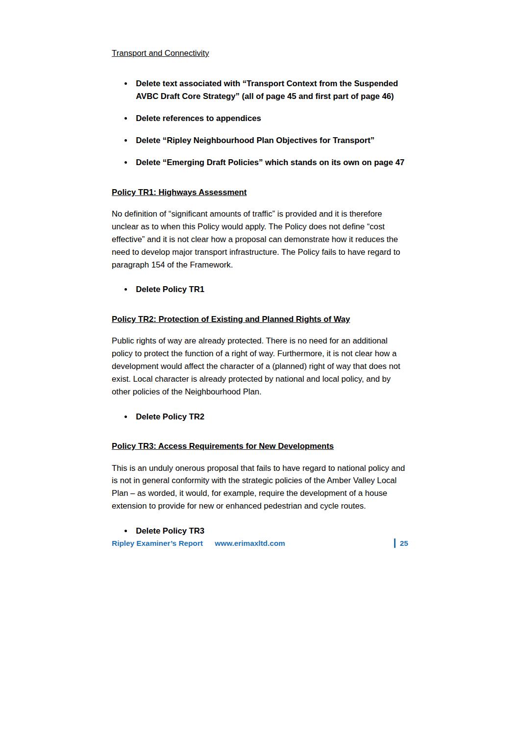Transport and Connectivity
Delete text associated with “Transport Context from the Suspended AVBC Draft Core Strategy” (all of page 45 and first part of page 46)
Delete references to appendices
Delete “Ripley Neighbourhood Plan Objectives for Transport”
Delete “Emerging Draft Policies” which stands on its own on page 47
Policy TR1: Highways Assessment
No definition of “significant amounts of traffic” is provided and it is therefore unclear as to when this Policy would apply. The Policy does not define “cost effective” and it is not clear how a proposal can demonstrate how it reduces the need to develop major transport infrastructure. The Policy fails to have regard to paragraph 154 of the Framework.
Delete Policy TR1
Policy TR2: Protection of Existing and Planned Rights of Way
Public rights of way are already protected. There is no need for an additional policy to protect the function of a right of way. Furthermore, it is not clear how a development would affect the character of a (planned) right of way that does not exist. Local character is already protected by national and local policy, and by other policies of the Neighbourhood Plan.
Delete Policy TR2
Policy TR3: Access Requirements for New Developments
This is an unduly onerous proposal that fails to have regard to national policy and is not in general conformity with the strategic policies of the Amber Valley Local Plan – as worded, it would, for example, require the development of a house extension to provide for new or enhanced pedestrian and cycle routes.
Delete Policy TR3
Ripley Examiner’s Reportwww.erimaxltd.com 25